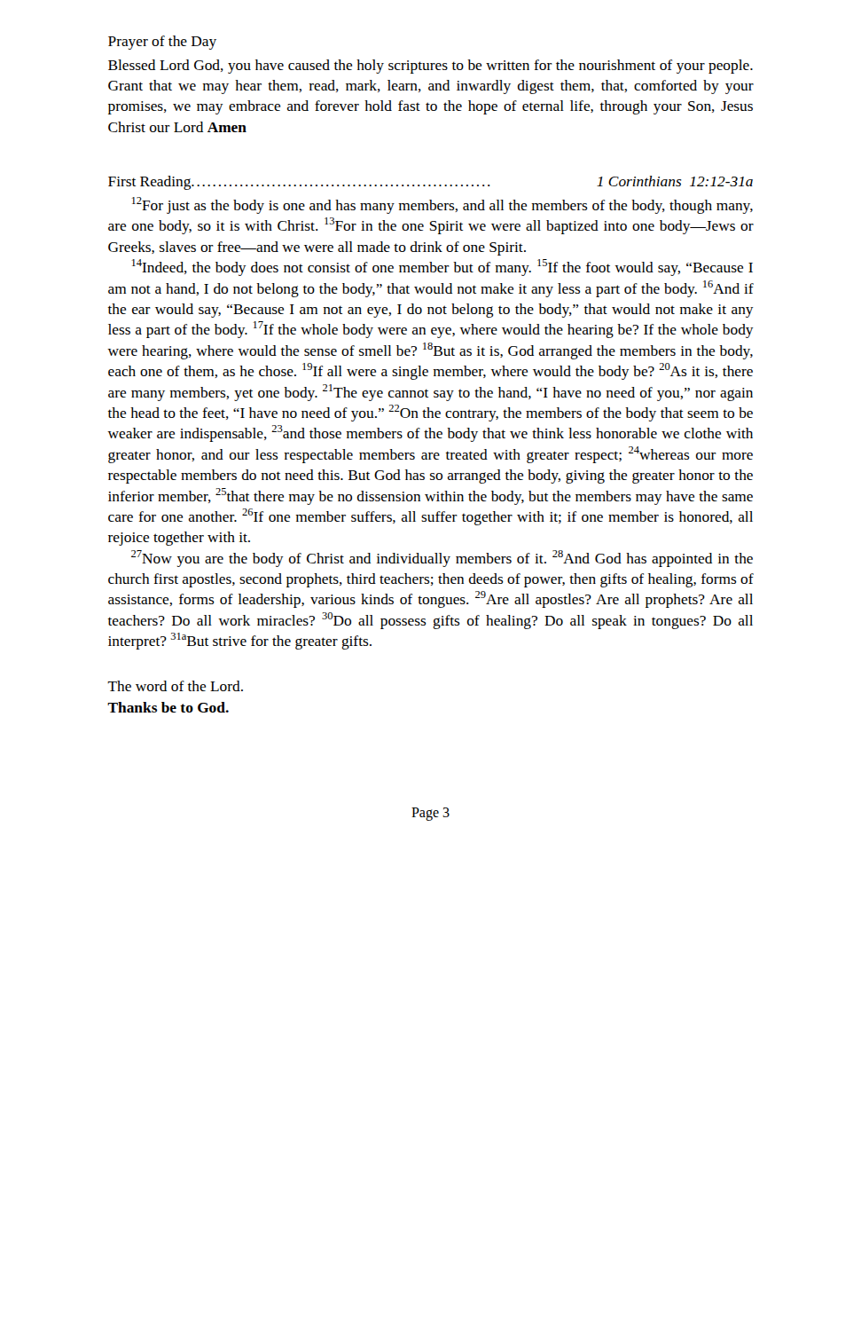Prayer of the Day
Blessed Lord God, you have caused the holy scriptures to be written for the nourishment of your people. Grant that we may hear them, read, mark, learn, and inwardly digest them, that, comforted by your promises, we may embrace and forever hold fast to the hope of eternal life, through your Son, Jesus Christ our Lord Amen
First Reading ........................................................ 1 Corinthians 12:12-31a
12For just as the body is one and has many members, and all the members of the body, though many, are one body, so it is with Christ. 13For in the one Spirit we were all baptized into one body—Jews or Greeks, slaves or free—and we were all made to drink of one Spirit.
14Indeed, the body does not consist of one member but of many. 15If the foot would say, “Because I am not a hand, I do not belong to the body,” that would not make it any less a part of the body. 16And if the ear would say, “Because I am not an eye, I do not belong to the body,” that would not make it any less a part of the body. 17If the whole body were an eye, where would the hearing be? If the whole body were hearing, where would the sense of smell be? 18But as it is, God arranged the members in the body, each one of them, as he chose. 19If all were a single member, where would the body be? 20As it is, there are many members, yet one body. 21The eye cannot say to the hand, “I have no need of you,” nor again the head to the feet, “I have no need of you.” 22On the contrary, the members of the body that seem to be weaker are indispensable, 23and those members of the body that we think less honorable we clothe with greater honor, and our less respectable members are treated with greater respect; 24whereas our more respectable members do not need this. But God has so arranged the body, giving the greater honor to the inferior member, 25that there may be no dissension within the body, but the members may have the same care for one another. 26If one member suffers, all suffer together with it; if one member is honored, all rejoice together with it.
27Now you are the body of Christ and individually members of it. 28And God has appointed in the church first apostles, second prophets, third teachers; then deeds of power, then gifts of healing, forms of assistance, forms of leadership, various kinds of tongues. 29Are all apostles? Are all prophets? Are all teachers? Do all work miracles? 30Do all possess gifts of healing? Do all speak in tongues? Do all interpret? 31aBut strive for the greater gifts.
The word of the Lord.
Thanks be to God.
Page 3